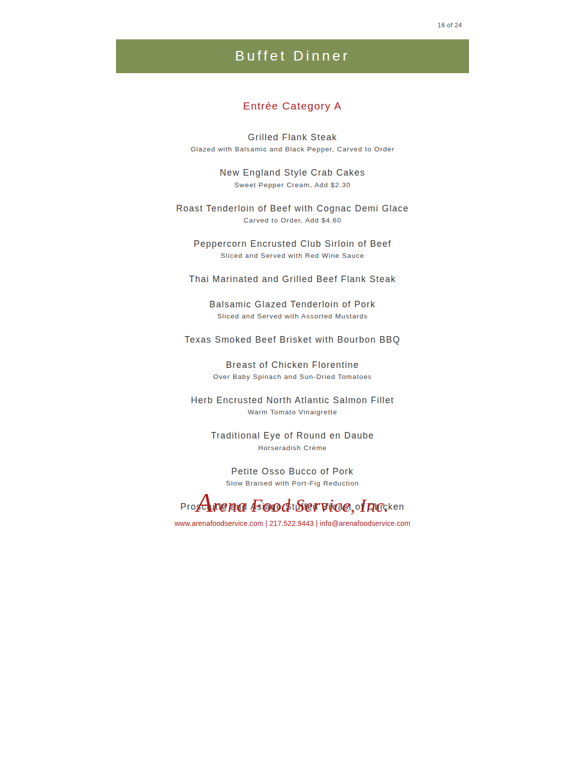16 of 24
Buffet Dinner
Entrée Category A
Grilled Flank Steak Glazed with Balsamic and Black Pepper, Carved to Order
New England Style Crab Cakes Sweet Pepper Cream, Add $2.30
Roast Tenderloin of Beef with Cognac Demi Glace Carved to Order, Add $4.60
Peppercorn Encrusted Club Sirloin of Beef Sliced and Served with Red Wine Sauce
Thai Marinated and Grilled Beef Flank Steak
Balsamic Glazed Tenderloin of Pork Sliced and Served with Assorted Mustards
Texas Smoked Beef Brisket with Bourbon BBQ
Breast of Chicken Florentine Over Baby Spinach and Sun-Dried Tomatoes
Herb Encrusted North Atlantic Salmon Fillet Warm Tomato Vinaigrette
Traditional Eye of Round en Daube Horseradish Crème
Petite Osso Bucco of Pork Slow Braised with Port-Fig Reduction
Prosciutto and Asiago Stuffed Breast of Chicken
Arena Food Service, Inc.
www.arenafoodservice.com | 217.522.9443 | info@arenafoodservice.com